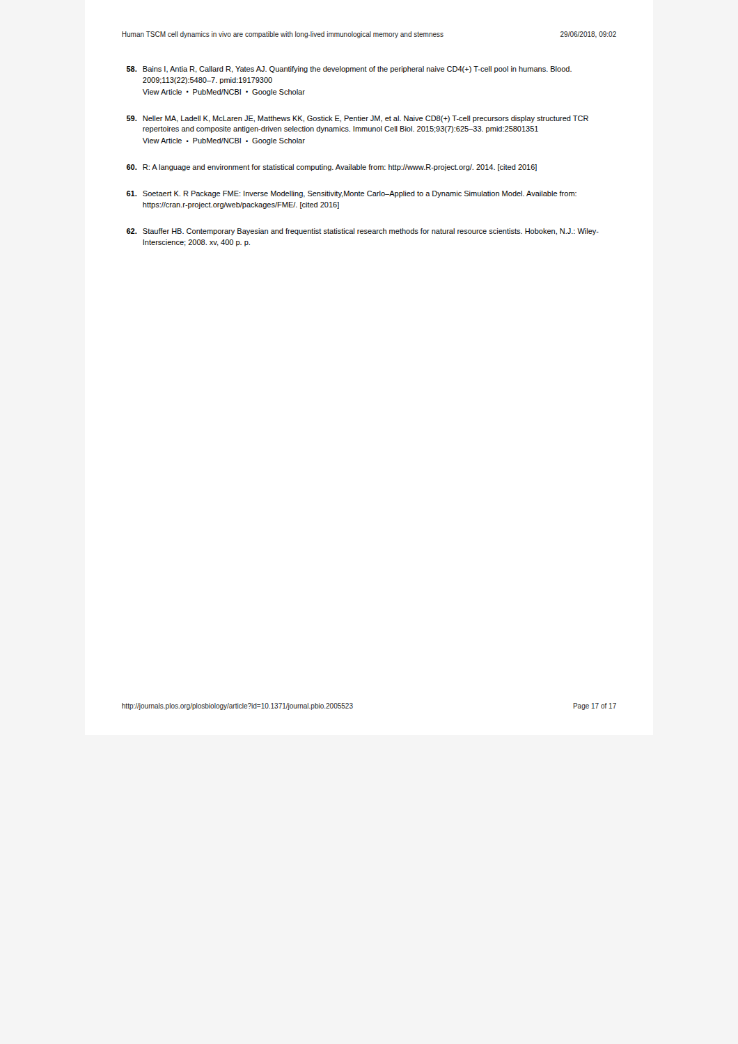Human TSCM cell dynamics in vivo are compatible with long-lived immunological memory and stemness
29/06/2018, 09:02
58. Bains I, Antia R, Callard R, Yates AJ. Quantifying the development of the peripheral naive CD4(+) T-cell pool in humans. Blood. 2009;113(22):5480–7. pmid:19179300 View Article•PubMed/NCBI•Google Scholar
59. Neller MA, Ladell K, McLaren JE, Matthews KK, Gostick E, Pentier JM, et al. Naive CD8(+) T-cell precursors display structured TCR repertoires and composite antigen-driven selection dynamics. Immunol Cell Biol. 2015;93(7):625–33. pmid:25801351 View Article•PubMed/NCBI•Google Scholar
60. R: A language and environment for statistical computing. Available from: http://www.R-project.org/. 2014. [cited 2016]
61. Soetaert K. R Package FME: Inverse Modelling, Sensitivity,Monte Carlo–Applied to a Dynamic Simulation Model. Available from: https://cran.r-project.org/web/packages/FME/. [cited 2016]
62. Stauffer HB. Contemporary Bayesian and frequentist statistical research methods for natural resource scientists. Hoboken, N.J.: Wiley-Interscience; 2008. xv, 400 p. p.
http://journals.plos.org/plosbiology/article?id=10.1371/journal.pbio.2005523
Page 17 of 17